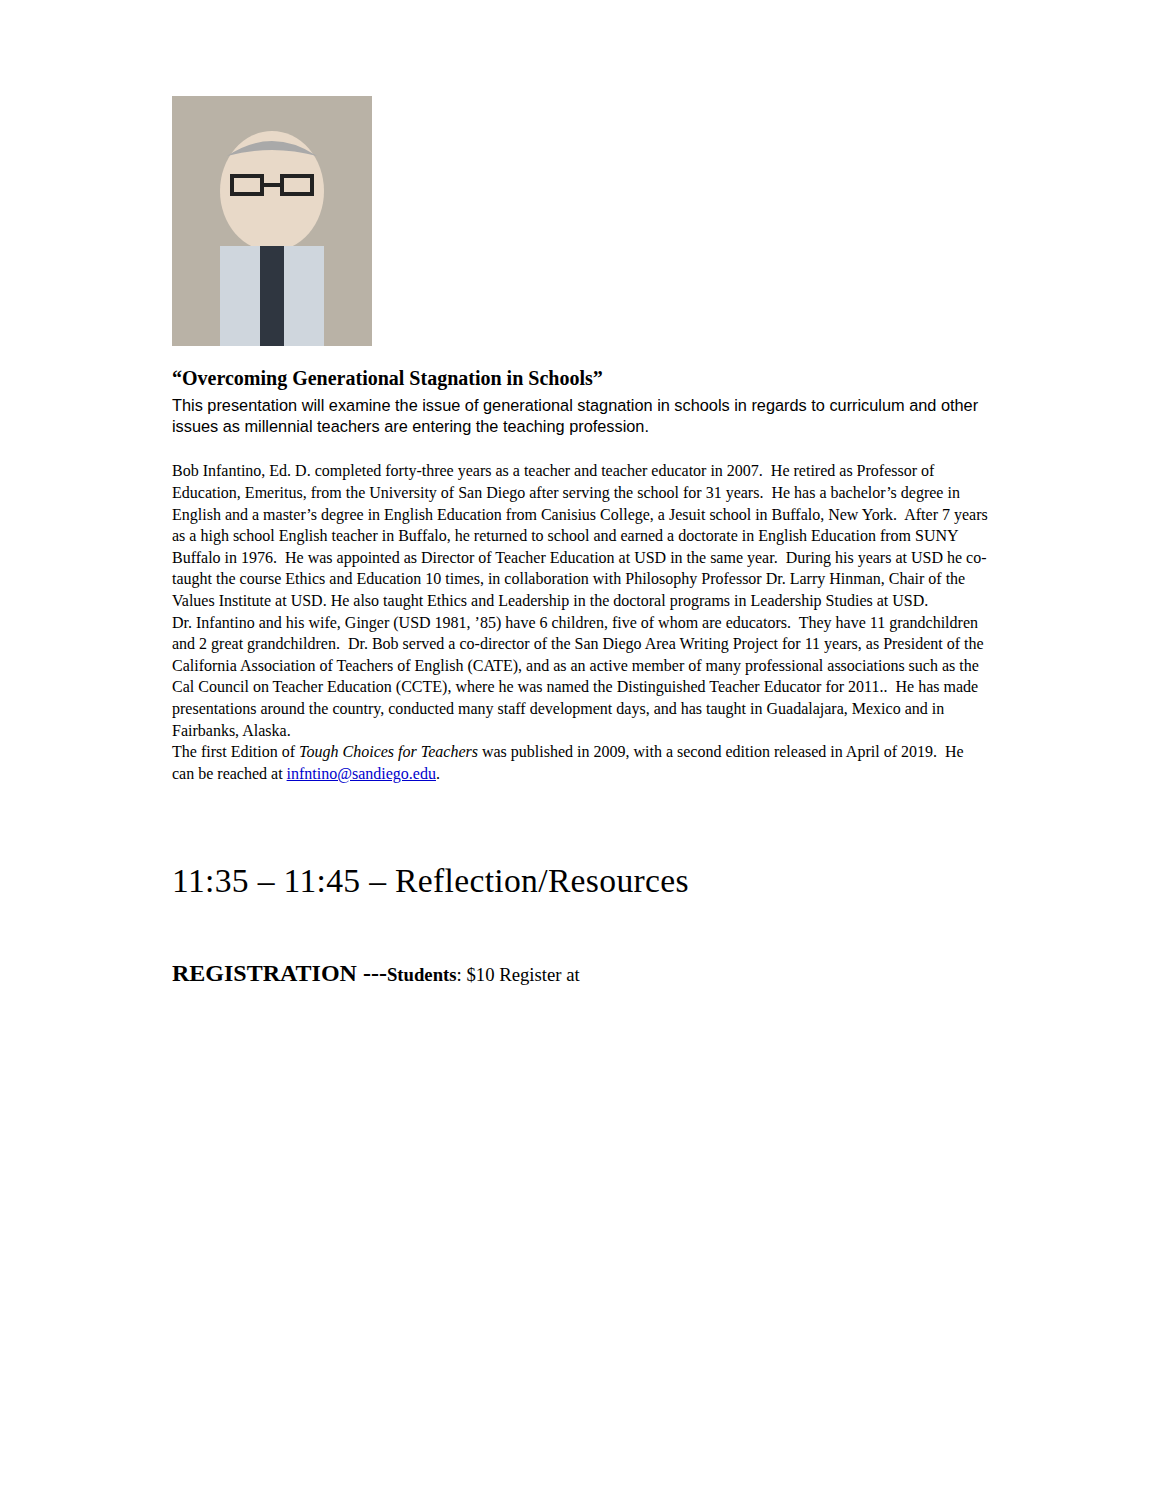“Overcoming Generational Stagnation in Schools”
This presentation will examine the issue of generational stagnation in schools in regards to curriculum and other issues as millennial teachers are entering the teaching profession.
Bob Infantino, Ed. D. completed forty-three years as a teacher and teacher educator in 2007. He retired as Professor of Education, Emeritus, from the University of San Diego after serving the school for 31 years. He has a bachelor’s degree in English and a master’s degree in English Education from Canisius College, a Jesuit school in Buffalo, New York. After 7 years as a high school English teacher in Buffalo, he returned to school and earned a doctorate in English Education from SUNY Buffalo in 1976. He was appointed as Director of Teacher Education at USD in the same year. During his years at USD he co-taught the course Ethics and Education 10 times, in collaboration with Philosophy Professor Dr. Larry Hinman, Chair of the Values Institute at USD. He also taught Ethics and Leadership in the doctoral programs in Leadership Studies at USD.
Dr. Infantino and his wife, Ginger (USD 1981, ’85) have 6 children, five of whom are educators. They have 11 grandchildren and 2 great grandchildren. Dr. Bob served a co-director of the San Diego Area Writing Project for 11 years, as President of the California Association of Teachers of English (CATE), and as an active member of many professional associations such as the Cal Council on Teacher Education (CCTE), where he was named the Distinguished Teacher Educator for 2011.. He has made presentations around the country, conducted many staff development days, and has taught in Guadalajara, Mexico and in Fairbanks, Alaska.
The first Edition of Tough Choices for Teachers was published in 2009, with a second edition released in April of 2019. He can be reached at infntino@sandiego.edu.
11:35 – 11:45 – Reflection/Resources
REGISTRATION ---Students: $10 Register at